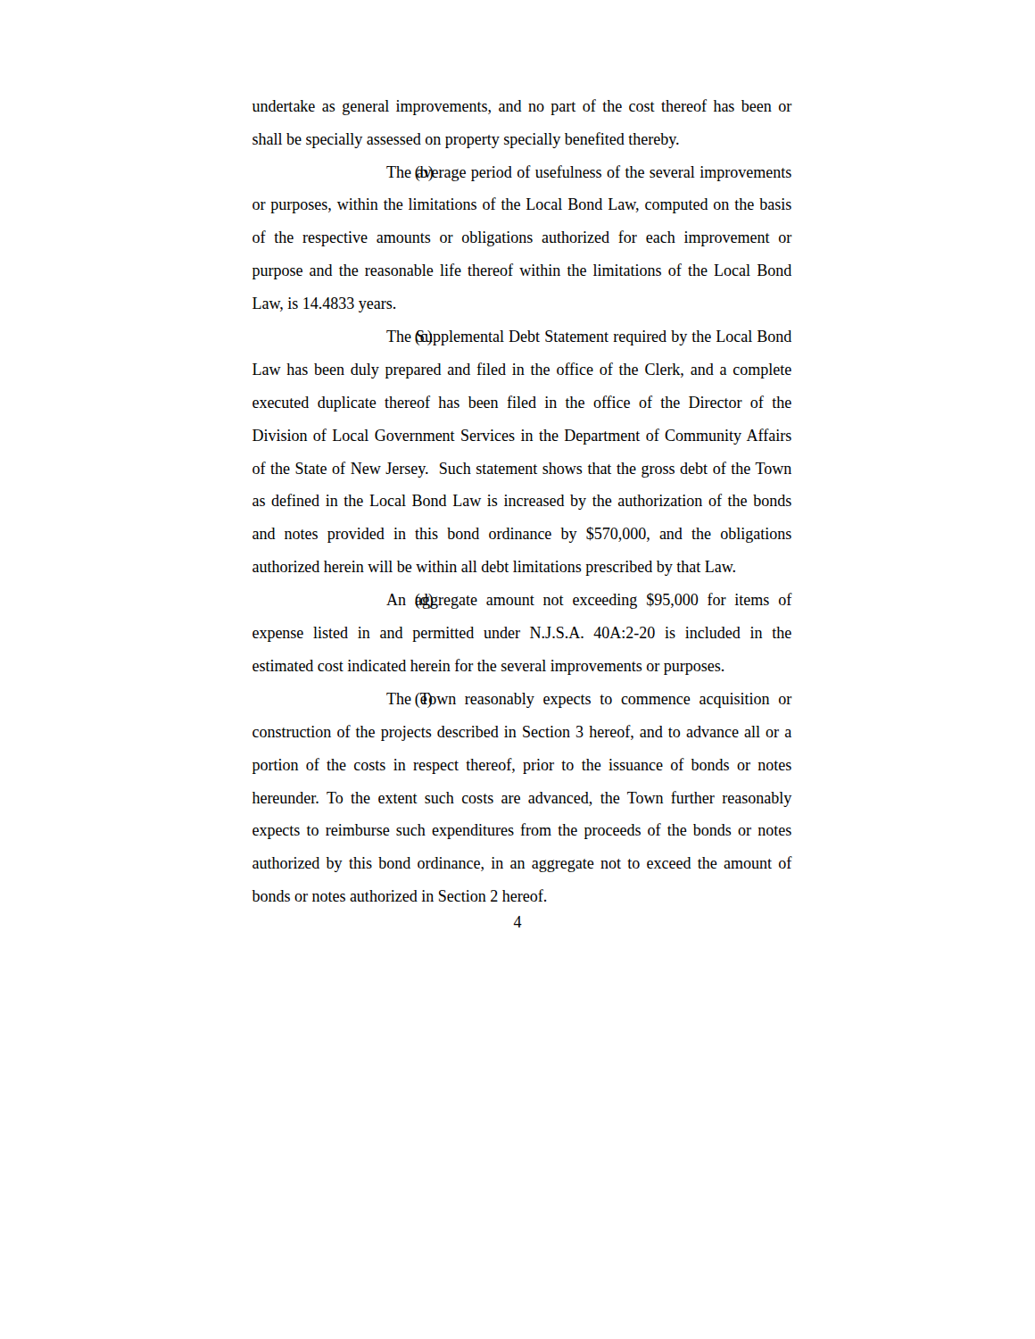undertake as general improvements, and no part of the cost thereof has been or shall be specially assessed on property specially benefited thereby.
(b) The average period of usefulness of the several improvements or purposes, within the limitations of the Local Bond Law, computed on the basis of the respective amounts or obligations authorized for each improvement or purpose and the reasonable life thereof within the limitations of the Local Bond Law, is 14.4833 years.
(c) The Supplemental Debt Statement required by the Local Bond Law has been duly prepared and filed in the office of the Clerk, and a complete executed duplicate thereof has been filed in the office of the Director of the Division of Local Government Services in the Department of Community Affairs of the State of New Jersey. Such statement shows that the gross debt of the Town as defined in the Local Bond Law is increased by the authorization of the bonds and notes provided in this bond ordinance by $570,000, and the obligations authorized herein will be within all debt limitations prescribed by that Law.
(d) An aggregate amount not exceeding $95,000 for items of expense listed in and permitted under N.J.S.A. 40A:2-20 is included in the estimated cost indicated herein for the several improvements or purposes.
(e) The Town reasonably expects to commence acquisition or construction of the projects described in Section 3 hereof, and to advance all or a portion of the costs in respect thereof, prior to the issuance of bonds or notes hereunder. To the extent such costs are advanced, the Town further reasonably expects to reimburse such expenditures from the proceeds of the bonds or notes authorized by this bond ordinance, in an aggregate not to exceed the amount of bonds or notes authorized in Section 2 hereof.
4